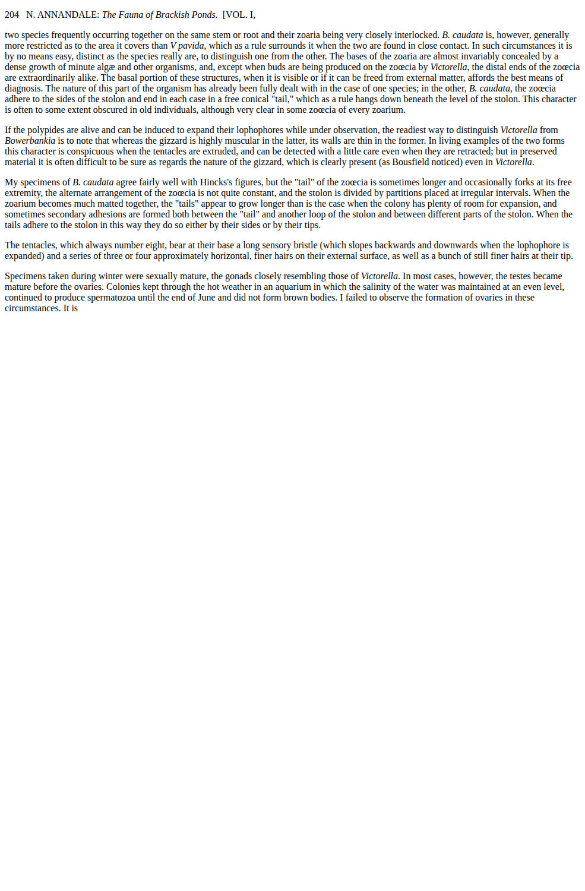204 N. ANNANDALE: The Fauna of Brackish Ponds. [VOL. I,
two species frequently occurring together on the same stem or root and their zoaria being very closely interlocked. B. caudata is, however, generally more restricted as to the area it covers than V pavida, which as a rule surrounds it when the two are found in close contact. In such circumstances it is by no means easy, distinct as the species really are, to distinguish one from the other. The bases of the zoaria are almost invariably concealed by a dense growth of minute algæ and other organisms, and, except when buds are being produced on the zoœcia by Victorella, the distal ends of the zoœcia are extraordinarily alike. The basal portion of these structures, when it is visible or if it can be freed from external matter, affords the best means of diagnosis. The nature of this part of the organism has already been fully dealt with in the case of one species; in the other, B. caudata, the zoœcia adhere to the sides of the stolon and end in each case in a free conical "tail," which as a rule hangs down beneath the level of the stolon. This character is often to some extent obscured in old individuals, although very clear in some zoœcia of every zoarium.
If the polypides are alive and can be induced to expand their lophophores while under observation, the readiest way to distinguish Victorella from Bowerbankia is to note that whereas the gizzard is highly muscular in the latter, its walls are thin in the former. In living examples of the two forms this character is conspicuous when the tentacles are extruded, and can be detected with a little care even when they are retracted; but in preserved material it is often difficult to be sure as regards the nature of the gizzard, which is clearly present (as Bousfield noticed) even in Victorella.
My specimens of B. caudata agree fairly well with Hincks's figures, but the "tail" of the zoœcia is sometimes longer and occasionally forks at its free extremity, the alternate arrangement of the zoœcia is not quite constant, and the stolon is divided by partitions placed at irregular intervals. When the zoarium becomes much matted together, the "tails" appear to grow longer than is the case when the colony has plenty of room for expansion, and sometimes secondary adhesions are formed both between the "tail" and another loop of the stolon and between different parts of the stolon. When the tails adhere to the stolon in this way they do so either by their sides or by their tips.
The tentacles, which always number eight, bear at their base a long sensory bristle (which slopes backwards and downwards when the lophophore is expanded) and a series of three or four approximately horizontal, finer hairs on their external surface, as well as a bunch of still finer hairs at their tip.
Specimens taken during winter were sexually mature, the gonads closely resembling those of Victorella. In most cases, however, the testes became mature before the ovaries. Colonies kept through the hot weather in an aquarium in which the salinity of the water was maintained at an even level, continued to produce spermatozoa until the end of June and did not form brown bodies. I failed to observe the formation of ovaries in these circumstances. It is